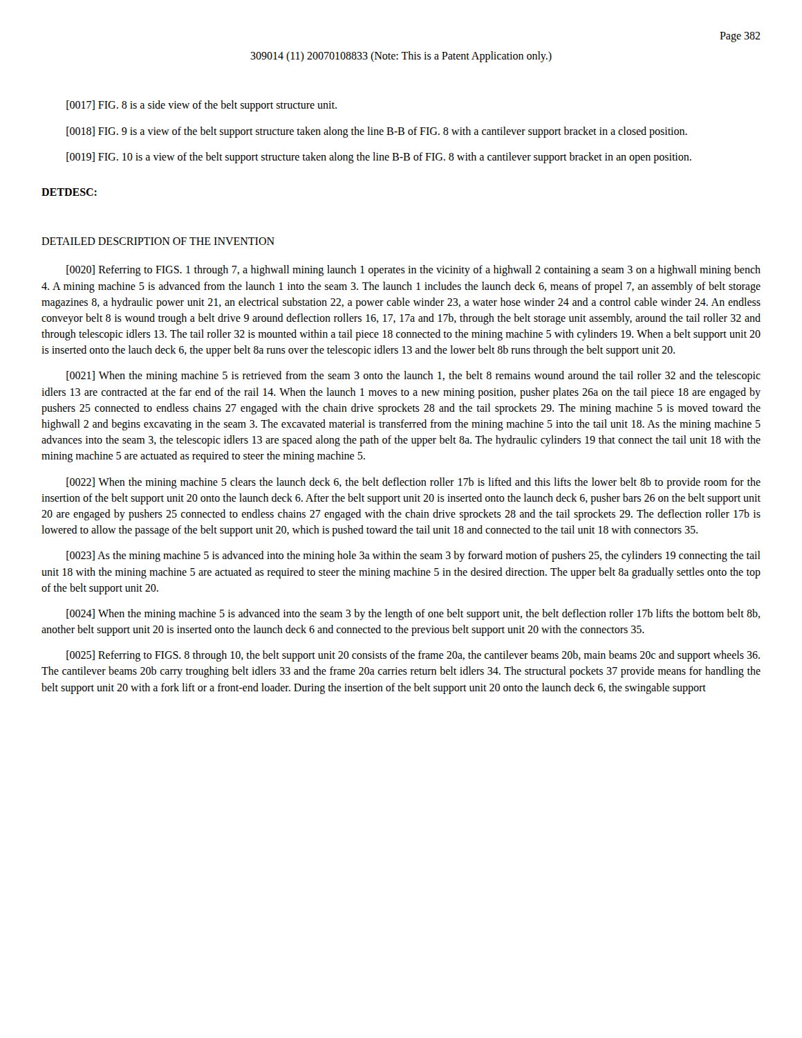Page 382
309014 (11) 20070108833 (Note: This is a Patent Application only.)
[0017] FIG. 8 is a side view of the belt support structure unit.
[0018] FIG. 9 is a view of the belt support structure taken along the line B-B of FIG. 8 with a cantilever support bracket in a closed position.
[0019] FIG. 10 is a view of the belt support structure taken along the line B-B of FIG. 8 with a cantilever support bracket in an open position.
DETDESC:
DETAILED DESCRIPTION OF THE INVENTION
[0020] Referring to FIGS. 1 through 7, a highwall mining launch 1 operates in the vicinity of a highwall 2 containing a seam 3 on a highwall mining bench 4. A mining machine 5 is advanced from the launch 1 into the seam 3. The launch 1 includes the launch deck 6, means of propel 7, an assembly of belt storage magazines 8, a hydraulic power unit 21, an electrical substation 22, a power cable winder 23, a water hose winder 24 and a control cable winder 24. An endless conveyor belt 8 is wound trough a belt drive 9 around deflection rollers 16, 17, 17a and 17b, through the belt storage unit assembly, around the tail roller 32 and through telescopic idlers 13. The tail roller 32 is mounted within a tail piece 18 connected to the mining machine 5 with cylinders 19. When a belt support unit 20 is inserted onto the lauch deck 6, the upper belt 8a runs over the telescopic idlers 13 and the lower belt 8b runs through the belt support unit 20.
[0021] When the mining machine 5 is retrieved from the seam 3 onto the launch 1, the belt 8 remains wound around the tail roller 32 and the telescopic idlers 13 are contracted at the far end of the rail 14. When the launch 1 moves to a new mining position, pusher plates 26a on the tail piece 18 are engaged by pushers 25 connected to endless chains 27 engaged with the chain drive sprockets 28 and the tail sprockets 29. The mining machine 5 is moved toward the highwall 2 and begins excavating in the seam 3. The excavated material is transferred from the mining machine 5 into the tail unit 18. As the mining machine 5 advances into the seam 3, the telescopic idlers 13 are spaced along the path of the upper belt 8a. The hydraulic cylinders 19 that connect the tail unit 18 with the mining machine 5 are actuated as required to steer the mining machine 5.
[0022] When the mining machine 5 clears the launch deck 6, the belt deflection roller 17b is lifted and this lifts the lower belt 8b to provide room for the insertion of the belt support unit 20 onto the launch deck 6. After the belt support unit 20 is inserted onto the launch deck 6, pusher bars 26 on the belt support unit 20 are engaged by pushers 25 connected to endless chains 27 engaged with the chain drive sprockets 28 and the tail sprockets 29. The deflection roller 17b is lowered to allow the passage of the belt support unit 20, which is pushed toward the tail unit 18 and connected to the tail unit 18 with connectors 35.
[0023] As the mining machine 5 is advanced into the mining hole 3a within the seam 3 by forward motion of pushers 25, the cylinders 19 connecting the tail unit 18 with the mining machine 5 are actuated as required to steer the mining machine 5 in the desired direction. The upper belt 8a gradually settles onto the top of the belt support unit 20.
[0024] When the mining machine 5 is advanced into the seam 3 by the length of one belt support unit, the belt deflection roller 17b lifts the bottom belt 8b, another belt support unit 20 is inserted onto the launch deck 6 and connected to the previous belt support unit 20 with the connectors 35.
[0025] Referring to FIGS. 8 through 10, the belt support unit 20 consists of the frame 20a, the cantilever beams 20b, main beams 20c and support wheels 36. The cantilever beams 20b carry troughing belt idlers 33 and the frame 20a carries return belt idlers 34. The structural pockets 37 provide means for handling the belt support unit 20 with a fork lift or a front-end loader. During the insertion of the belt support unit 20 onto the launch deck 6, the swingable support